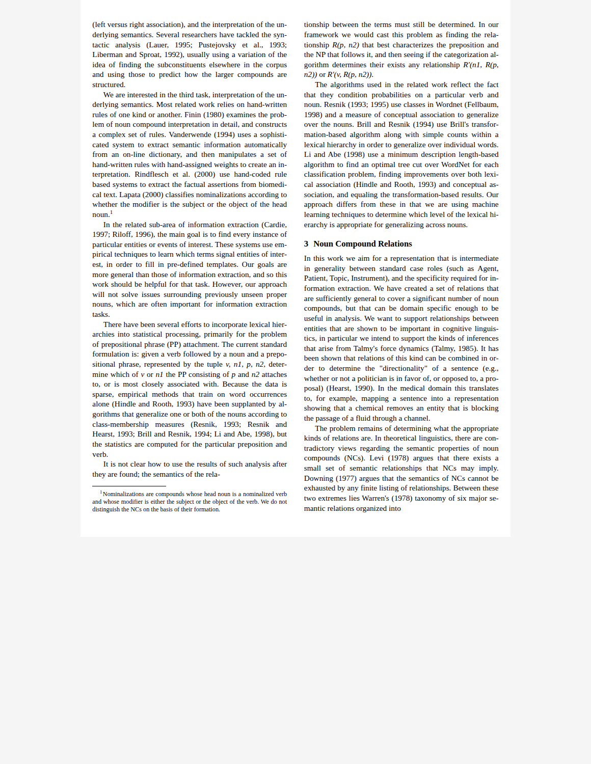(left versus right association), and the interpretation of the underlying semantics. Several researchers have tackled the syntactic analysis (Lauer, 1995; Pustejovsky et al., 1993; Liberman and Sproat, 1992), usually using a variation of the idea of finding the subconstituents elsewhere in the corpus and using those to predict how the larger compounds are structured.
We are interested in the third task, interpretation of the underlying semantics. Most related work relies on hand-written rules of one kind or another. Finin (1980) examines the problem of noun compound interpretation in detail, and constructs a complex set of rules. Vanderwende (1994) uses a sophisticated system to extract semantic information automatically from an on-line dictionary, and then manipulates a set of hand-written rules with hand-assigned weights to create an interpretation. Rindflesch et al. (2000) use hand-coded rule based systems to extract the factual assertions from biomedical text. Lapata (2000) classifies nominalizations according to whether the modifier is the subject or the object of the head noun.1
In the related sub-area of information extraction (Cardie, 1997; Riloff, 1996), the main goal is to find every instance of particular entities or events of interest. These systems use empirical techniques to learn which terms signal entities of interest, in order to fill in pre-defined templates. Our goals are more general than those of information extraction, and so this work should be helpful for that task. However, our approach will not solve issues surrounding previously unseen proper nouns, which are often important for information extraction tasks.
There have been several efforts to incorporate lexical hierarchies into statistical processing, primarily for the problem of prepositional phrase (PP) attachment. The current standard formulation is: given a verb followed by a noun and a prepositional phrase, represented by the tuple v, n1, p, n2, determine which of v or n1 the PP consisting of p and n2 attaches to, or is most closely associated with. Because the data is sparse, empirical methods that train on word occurrences alone (Hindle and Rooth, 1993) have been supplanted by algorithms that generalize one or both of the nouns according to class-membership measures (Resnik, 1993; Resnik and Hearst, 1993; Brill and Resnik, 1994; Li and Abe, 1998), but the statistics are computed for the particular preposition and verb.
It is not clear how to use the results of such analysis after they are found; the semantics of the rela-
1Nominalizations are compounds whose head noun is a nominalized verb and whose modifier is either the subject or the object of the verb. We do not distinguish the NCs on the basis of their formation.
tionship between the terms must still be determined. In our framework we would cast this problem as finding the relationship R(p, n2) that best characterizes the preposition and the NP that follows it, and then seeing if the categorization algorithm determines their exists any relationship R′(n1, R(p, n2)) or R′(v, R(p, n2)).
The algorithms used in the related work reflect the fact that they condition probabilities on a particular verb and noun. Resnik (1993; 1995) use classes in Wordnet (Fellbaum, 1998) and a measure of conceptual association to generalize over the nouns. Brill and Resnik (1994) use Brill's transformation-based algorithm along with simple counts within a lexical hierarchy in order to generalize over individual words. Li and Abe (1998) use a minimum description length-based algorithm to find an optimal tree cut over WordNet for each classification problem, finding improvements over both lexical association (Hindle and Rooth, 1993) and conceptual association, and equaling the transformation-based results. Our approach differs from these in that we are using machine learning techniques to determine which level of the lexical hierarchy is appropriate for generalizing across nouns.
3 Noun Compound Relations
In this work we aim for a representation that is intermediate in generality between standard case roles (such as Agent, Patient, Topic, Instrument), and the specificity required for information extraction. We have created a set of relations that are sufficiently general to cover a significant number of noun compounds, but that can be domain specific enough to be useful in analysis. We want to support relationships between entities that are shown to be important in cognitive linguistics, in particular we intend to support the kinds of inferences that arise from Talmy's force dynamics (Talmy, 1985). It has been shown that relations of this kind can be combined in order to determine the "directionality" of a sentence (e.g., whether or not a politician is in favor of, or opposed to, a proposal) (Hearst, 1990). In the medical domain this translates to, for example, mapping a sentence into a representation showing that a chemical removes an entity that is blocking the passage of a fluid through a channel.
The problem remains of determining what the appropriate kinds of relations are. In theoretical linguistics, there are contradictory views regarding the semantic properties of noun compounds (NCs). Levi (1978) argues that there exists a small set of semantic relationships that NCs may imply. Downing (1977) argues that the semantics of NCs cannot be exhausted by any finite listing of relationships. Between these two extremes lies Warren's (1978) taxonomy of six major semantic relations organized into